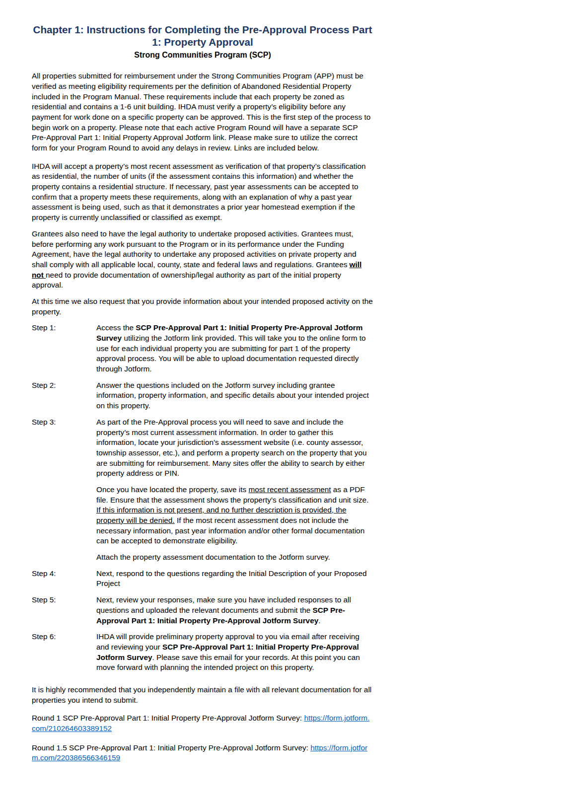Chapter 1: Instructions for Completing the Pre-Approval Process Part 1: Property Approval
Strong Communities Program (SCP)
All properties submitted for reimbursement under the Strong Communities Program (APP) must be verified as meeting eligibility requirements per the definition of Abandoned Residential Property included in the Program Manual. These requirements include that each property be zoned as residential and contains a 1-6 unit building. IHDA must verify a property’s eligibility before any payment for work done on a specific property can be approved. This is the first step of the process to begin work on a property. Please note that each active Program Round will have a separate SCP Pre-Approval Part 1: Initial Property Approval Jotform link. Please make sure to utilize the correct form for your Program Round to avoid any delays in review. Links are included below.
IHDA will accept a property’s most recent assessment as verification of that property’s classification as residential, the number of units (if the assessment contains this information) and whether the property contains a residential structure. If necessary, past year assessments can be accepted to confirm that a property meets these requirements, along with an explanation of why a past year assessment is being used, such as that it demonstrates a prior year homestead exemption if the property is currently unclassified or classified as exempt.
Grantees also need to have the legal authority to undertake proposed activities. Grantees must, before performing any work pursuant to the Program or in its performance under the Funding Agreement, have the legal authority to undertake any proposed activities on private property and shall comply with all applicable local, county, state and federal laws and regulations. Grantees will not need to provide documentation of ownership/legal authority as part of the initial property approval.
At this time we also request that you provide information about your intended proposed activity on the property.
| Step 1: | Access the SCP Pre-Approval Part 1: Initial Property Pre-Approval Jotform Survey utilizing the Jotform link provided. This will take you to the online form to use for each individual property you are submitting for part 1 of the property approval process. You will be able to upload documentation requested directly through Jotform. |
| Step 2: | Answer the questions included on the Jotform survey including grantee information, property information, and specific details about your intended project on this property. |
| Step 3: | As part of the Pre-Approval process you will need to save and include the property’s most current assessment information. In order to gather this information, locate your jurisdiction’s assessment website (i.e. county assessor, township assessor, etc.), and perform a property search on the property that you are submitting for reimbursement. Many sites offer the ability to search by either property address or PIN. Once you have located the property, save its most recent assessment as a PDF file. Ensure that the assessment shows the property’s classification and unit size. If this information is not present, and no further description is provided, the property will be denied. If the most recent assessment does not include the necessary information, past year information and/or other formal documentation can be accepted to demonstrate eligibility. Attach the property assessment documentation to the Jotform survey. |
| Step 4: | Next, respond to the questions regarding the Initial Description of your Proposed Project |
| Step 5: | Next, review your responses, make sure you have included responses to all questions and uploaded the relevant documents and submit the SCP Pre-Approval Part 1: Initial Property Pre-Approval Jotform Survey . |
| Step 6: | IHDA will provide preliminary property approval to you via email after receiving and reviewing your SCP Pre-Approval Part 1: Initial Property Pre-Approval Jotform Survey . Please save this email for your records. At this point you can move forward with planning the intended project on this property. |
It is highly recommended that you independently maintain a file with all relevant documentation for all properties you intend to submit.
Round 1 SCP Pre-Approval Part 1: Initial Property Pre-Approval Jotform Survey: https://form.jotform.com/210264603389152
Round 1.5 SCP Pre-Approval Part 1: Initial Property Pre-Approval Jotform Survey: https://form.jotform.com/220386566346159